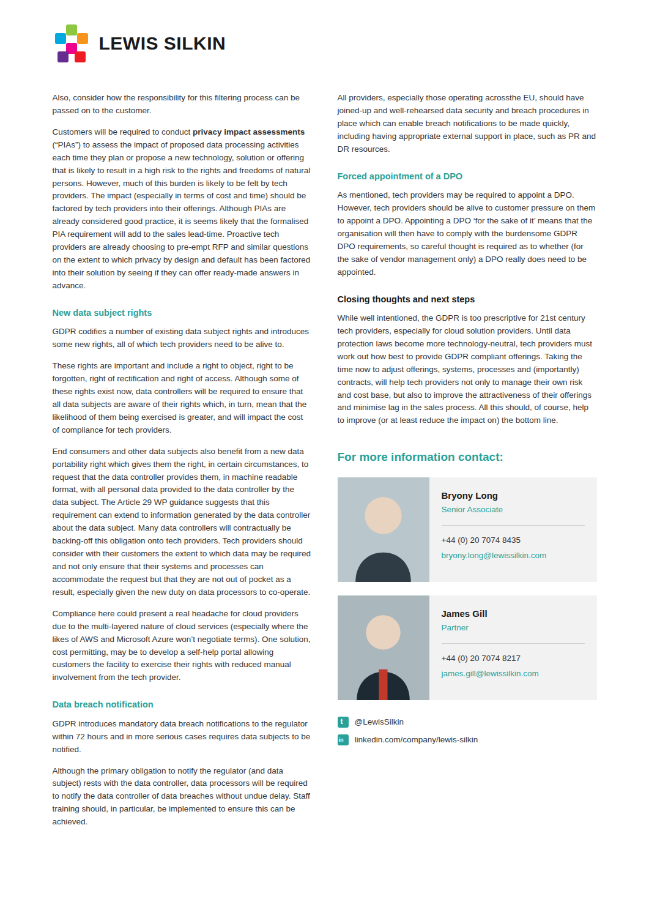LEWIS SILKIN
Also, consider how the responsibility for this filtering process can be passed on to the customer.
Customers will be required to conduct privacy impact assessments (“PIAs”) to assess the impact of proposed data processing activities each time they plan or propose a new technology, solution or offering that is likely to result in a high risk to the rights and freedoms of natural persons. However, much of this burden is likely to be felt by tech providers. The impact (especially in terms of cost and time) should be factored by tech providers into their offerings. Although PIAs are already considered good practice, it is seems likely that the formalised PIA requirement will add to the sales lead-time. Proactive tech providers are already choosing to pre-empt RFP and similar questions on the extent to which privacy by design and default has been factored into their solution by seeing if they can offer ready-made answers in advance.
New data subject rights
GDPR codifies a number of existing data subject rights and introduces some new rights, all of which tech providers need to be alive to.
These rights are important and include a right to object, right to be forgotten, right of rectification and right of access. Although some of these rights exist now, data controllers will be required to ensure that all data subjects are aware of their rights which, in turn, mean that the likelihood of them being exercised is greater, and will impact the cost of compliance for tech providers.
End consumers and other data subjects also benefit from a new data portability right which gives them the right, in certain circumstances, to request that the data controller provides them, in machine readable format, with all personal data provided to the data controller by the data subject. The Article 29 WP guidance suggests that this requirement can extend to information generated by the data controller about the data subject. Many data controllers will contractually be backing-off this obligation onto tech providers. Tech providers should consider with their customers the extent to which data may be required and not only ensure that their systems and processes can accommodate the request but that they are not out of pocket as a result, especially given the new duty on data processors to co-operate.
Compliance here could present a real headache for cloud providers due to the multi-layered nature of cloud services (especially where the likes of AWS and Microsoft Azure won’t negotiate terms). One solution, cost permitting, may be to develop a self-help portal allowing customers the facility to exercise their rights with reduced manual involvement from the tech provider.
Data breach notification
GDPR introduces mandatory data breach notifications to the regulator within 72 hours and in more serious cases requires data subjects to be notified.
Although the primary obligation to notify the regulator (and data subject) rests with the data controller, data processors will be required to notify the data controller of data breaches without undue delay. Staff training should, in particular, be implemented to ensure this can be achieved.
All providers, especially those operating acrossthe EU, should have joined-up and well-rehearsed data security and breach procedures in place which can enable breach notifications to be made quickly, including having appropriate external support in place, such as PR and DR resources.
Forced appointment of a DPO
As mentioned, tech providers may be required to appoint a DPO. However, tech providers should be alive to customer pressure on them to appoint a DPO. Appointing a DPO ‘for the sake of it’ means that the organisation will then have to comply with the burdensome GDPR DPO requirements, so careful thought is required as to whether (for the sake of vendor management only) a DPO really does need to be appointed.
Closing thoughts and next steps
While well intentioned, the GDPR is too prescriptive for 21st century tech providers, especially for cloud solution providers. Until data protection laws become more technology-neutral, tech providers must work out how best to provide GDPR compliant offerings. Taking the time now to adjust offerings, systems, processes and (importantly) contracts, will help tech providers not only to manage their own risk and cost base, but also to improve the attractiveness of their offerings and minimise lag in the sales process. All this should, of course, help to improve (or at least reduce the impact on) the bottom line.
For more information contact:
Bryony Long
Senior Associate
+44 (0) 20 7074 8435
bryony.long@lewissilkin.com
James Gill
Partner
+44 (0) 20 7074 8217
james.gill@lewissilkin.com
@LewisSilkin
linkedin.com/company/lewis-silkin